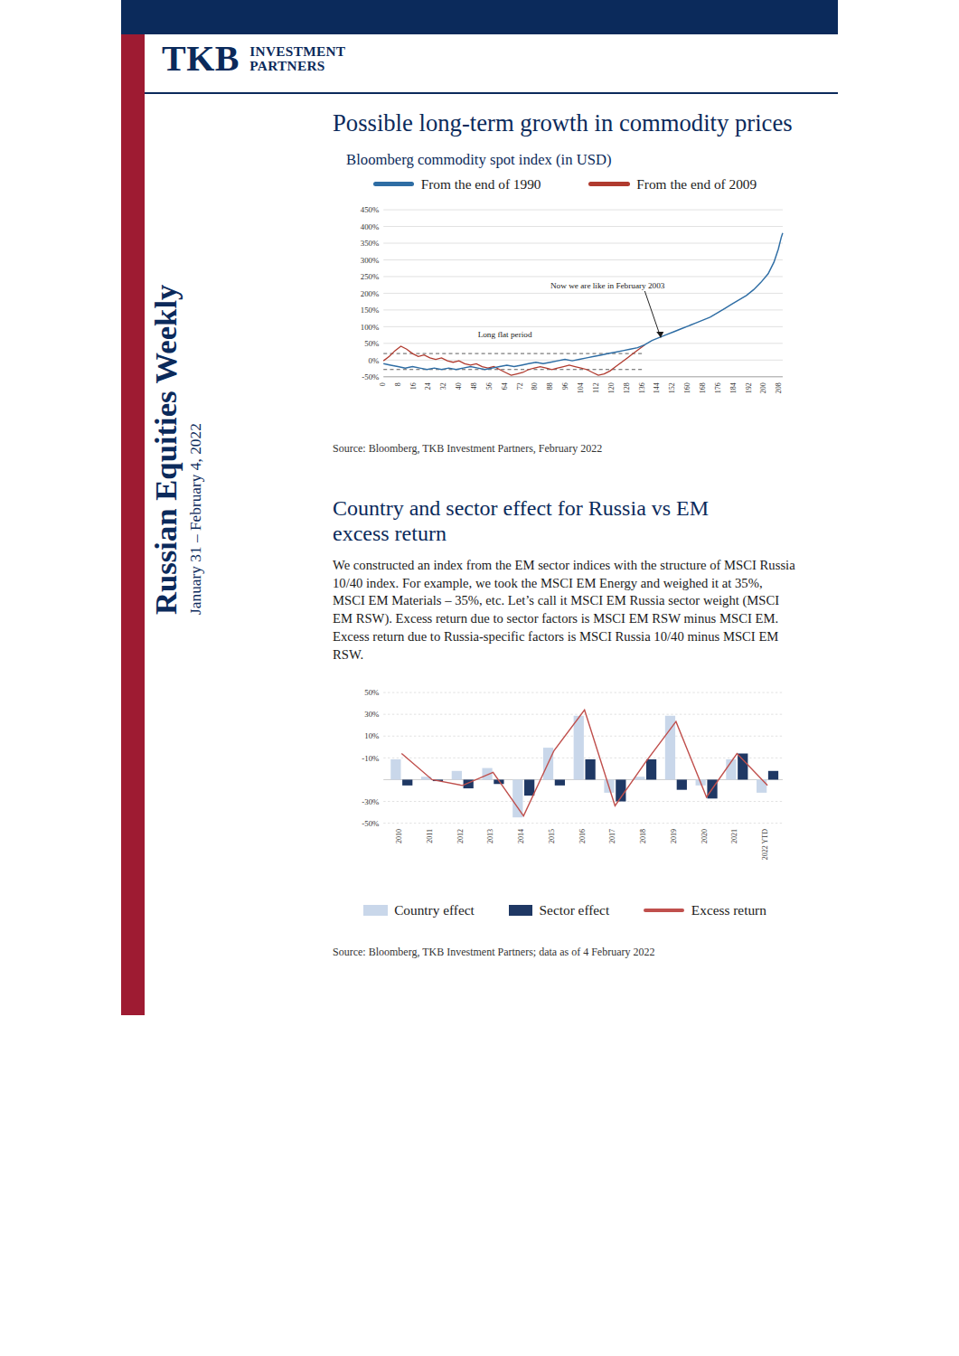TKB INVESTMENT
PARTNERS
Russian Equities Weekly
January 31 – February 4, 2022
Possible long-term growth in commodity prices
Bloomberg commodity spot index (in USD)
From the end of 1990
From the end of 2009
450% 400% 350% 300% 250% 200% 150% 100% 50% 0% -50% Now we are like in February 2003 Long flat period 0 8 16 24 32 40 48 56 64 72 80 88 96 104 112 120 128 136 144 152 160 168 176 184 192 200 208
Source: Bloomberg, TKB Investment Partners, February 2022
Country and sector effect for Russia vs EM
excess return
We constructed an index from the EM sector indices with the structure of MSCI Russia 10/40 index. For example, we took the MSCI EM Energy and weighed it at 35%, MSCI EM Materials – 35%, etc. Let’s call it MSCI EM Russia sector weight (MSCI EM RSW). Excess return due to sector factors is MSCI EM RSW minus MSCI EM. Excess return due to Russia-specific factors is MSCI Russia 10/40 minus MSCI EM RSW.
50% 30% 10% -10% -30% -50% 2010 2011 2012 2013 2014 2015 2016 2017 2018 2019 2020 2021 2022 YTD
Country effect
Sector effect
Excess return
Source: Bloomberg, TKB Investment Partners; data as of 4 February 2022